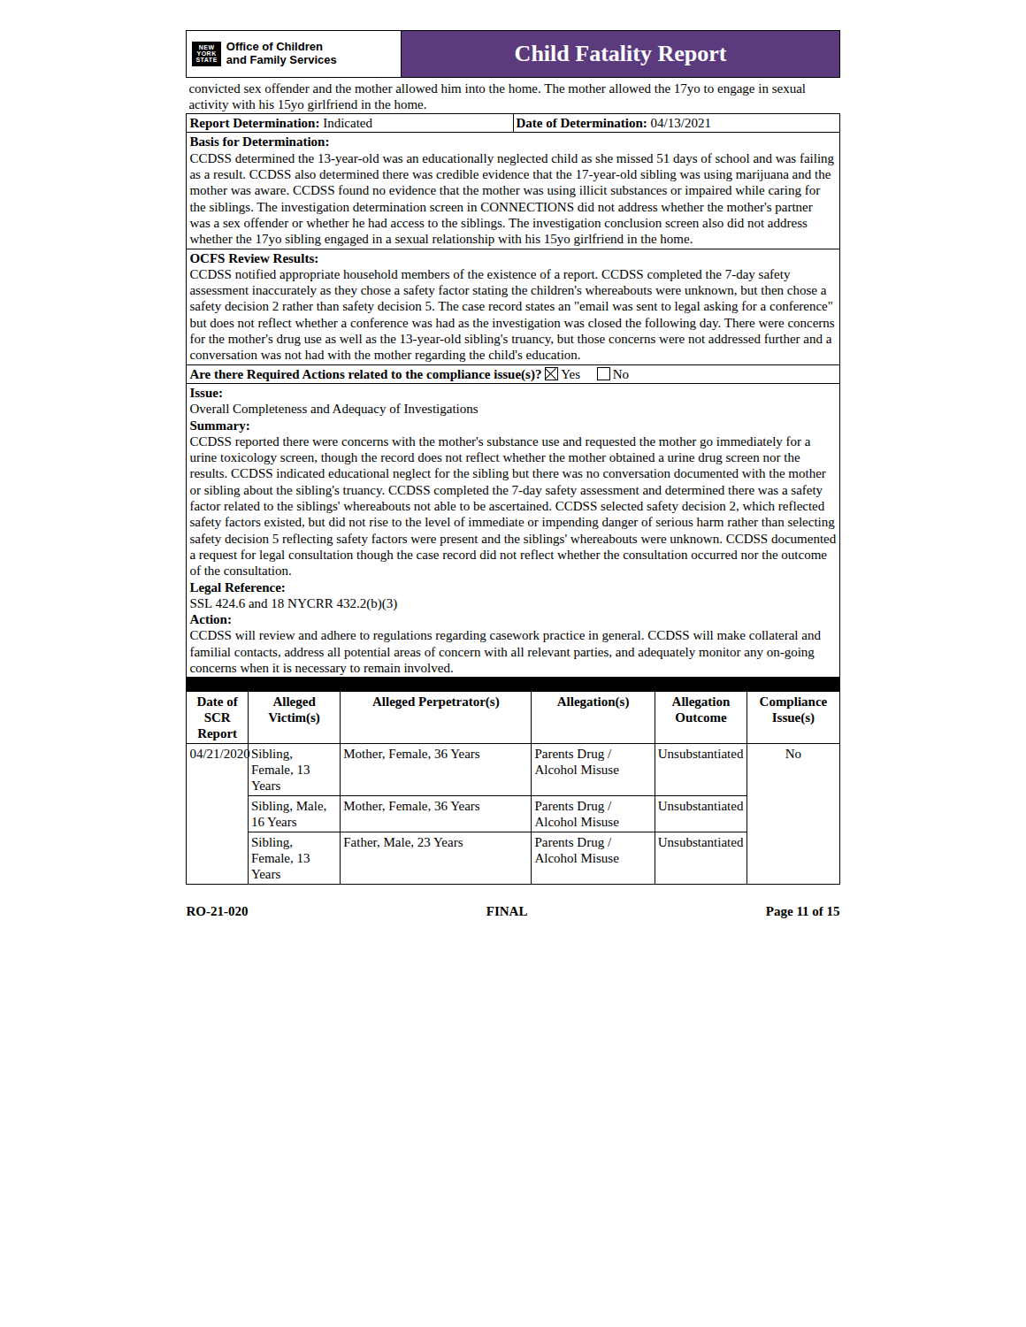NEW
YORK
STATE
Office of Children
and Family Services
Child Fatality Report
| convicted sex offender and the mother allowed him into the home. The mother allowed the 17yo to engage in sexual activity with his 15yo girlfriend in the home. |
| Report Determination: Indicated | Date of Determination: 04/13/2021 |
| Basis for Determination: CCDSS determined the 13-year-old was an educationally neglected child as she missed 51 days of school and was failing as a result. CCDSS also determined there was credible evidence that the 17-year-old sibling was using marijuana and the mother was aware. CCDSS found no evidence that the mother was using illicit substances or impaired while caring for the siblings. The investigation determination screen in CONNECTIONS did not address whether the mother's partner was a sex offender or whether he had access to the siblings. The investigation conclusion screen also did not address whether the 17yo sibling engaged in a sexual relationship with his 15yo girlfriend in the home. |
| OCFS Review Results: CCDSS notified appropriate household members of the existence of a report. CCDSS completed the 7-day safety assessment inaccurately as they chose a safety factor stating the children's whereabouts were unknown, but then chose a safety decision 2 rather than safety decision 5. The case record states an "email was sent to legal asking for a conference" but does not reflect whether a conference was had as the investigation was closed the following day. There were concerns for the mother's drug use as well as the 13-year-old sibling's truancy, but those concerns were not addressed further and a conversation was not had with the mother regarding the child's education. |
| Are there Required Actions related to the compliance issue(s)? Yes No |
| Issue: Overall Completeness and Adequacy of Investigations Summary: CCDSS reported there were concerns with the mother's substance use and requested the mother go immediately for a urine toxicology screen, though the record does not reflect whether the mother obtained a urine drug screen nor the results. CCDSS indicated educational neglect for the sibling but there was no conversation documented with the mother or sibling about the sibling's truancy. CCDSS completed the 7-day safety assessment and determined there was a safety factor related to the siblings' whereabouts not able to be ascertained. CCDSS selected safety decision 2, which reflected safety factors existed, but did not rise to the level of immediate or impending danger of serious harm rather than selecting safety decision 5 reflecting safety factors were present and the siblings' whereabouts were unknown. CCDSS documented a request for legal consultation though the case record did not reflect whether the consultation occurred nor the outcome of the consultation. Legal Reference: SSL 424.6 and 18 NYCRR 432.2(b)(3) Action: CCDSS will review and adhere to regulations regarding casework practice in general. CCDSS will make collateral and familial contacts, address all potential areas of concern with all relevant parties, and adequately monitor any on-going concerns when it is necessary to remain involved. |
| Date of SCR Report | Alleged Victim(s) | Alleged Perpetrator(s) | Allegation(s) | Allegation Outcome | Compliance Issue(s) |
| --- | --- | --- | --- | --- | --- |
| 04/21/2020 | Sibling, Female, 13 Years | Mother, Female, 36 Years | Parents Drug / Alcohol Misuse | Unsubstantiated | No |
| Sibling, Male, 16 Years | Mother, Female, 36 Years | Parents Drug / Alcohol Misuse | Unsubstantiated |
| Sibling, Female, 13 Years | Father, Male, 23 Years | Parents Drug / Alcohol Misuse | Unsubstantiated |
RO-21-020
FINAL
Page 11 of 15